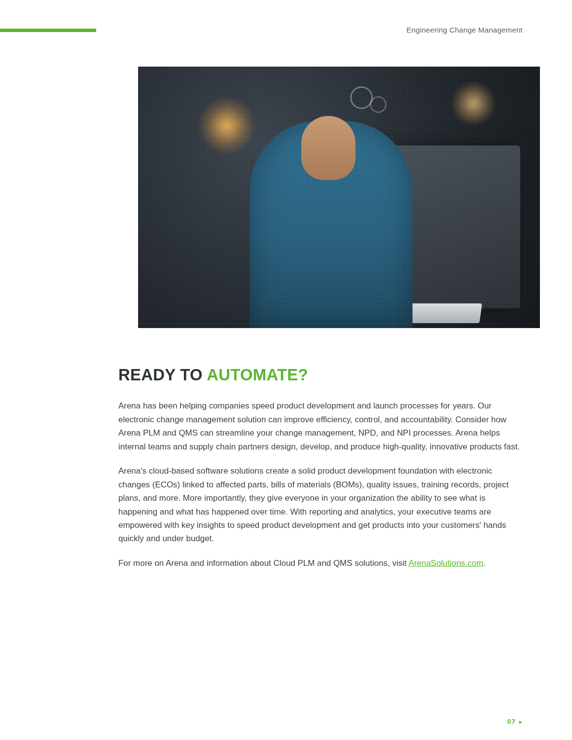Engineering Change Management
READY TO AUTOMATE?
Arena has been helping companies speed product development and launch processes for years. Our electronic change management solution can improve efficiency, control, and accountability. Consider how Arena PLM and QMS can streamline your change management, NPD, and NPI processes. Arena helps internal teams and supply chain partners design, develop, and produce high-quality, innovative products fast.
Arena's cloud-based software solutions create a solid product development foundation with electronic changes (ECOs) linked to affected parts, bills of materials (BOMs), quality issues, training records, project plans, and more. More importantly, they give everyone in your organization the ability to see what is happening and what has happened over time. With reporting and analytics, your executive teams are empowered with key insights to speed product development and get products into your customers' hands quickly and under budget.
For more on Arena and information about Cloud PLM and QMS solutions, visit ArenaSolutions.com.
07 ▸